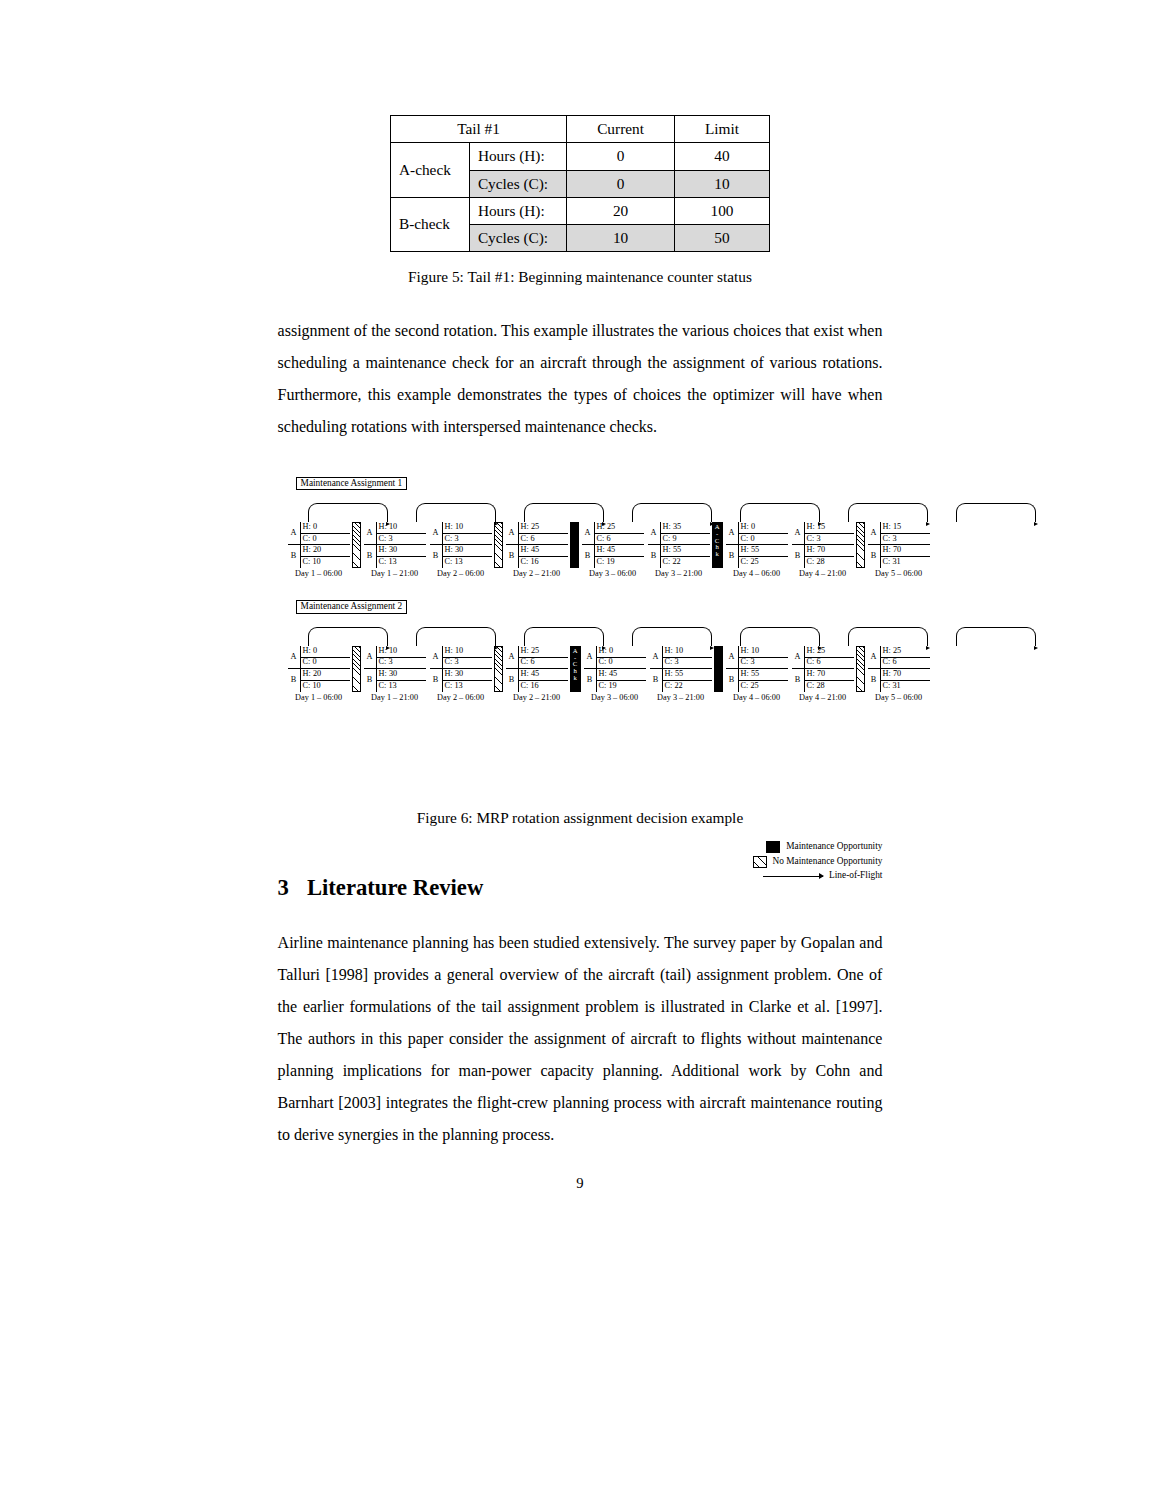| Tail #1 | Current | Limit |
| A-check | Hours (H): | 0 | 40 |
| Cycles (C): | 0 | 10 |
| B-check | Hours (H): | 20 | 100 |
| Cycles (C): | 10 | 50 |
Figure 5: Tail #1: Beginning maintenance counter status
assignment of the second rotation. This example illustrates the various choices that exist when scheduling a maintenance check for an aircraft through the assignment of various rotations. Furthermore, this example demonstrates the types of choices the optimizer will have when scheduling rotations with interspersed maintenance checks.
Maintenance Assignment 1
A
H: 0 C: 0
B
H: 20 C: 10
Day 1 – 06:00
A
H: 10 C: 3
B
H: 30 C: 13
Day 1 – 21:00
A
H: 10 C: 3
B
H: 30 C: 13
Day 2 – 06:00
A
H: 25 C: 6
B
H: 45 C: 16
Day 2 – 21:00
A
H: 25 C: 6
B
H: 45 C: 19
Day 3 – 06:00
A
H: 35 C: 9
B
H: 55 C: 22
Day 3 – 21:00
A
-
C
h
k
A
H: 0 C: 0
B
H: 55 C: 25
Day 4 – 06:00
A
H: 15 C: 3
B
H: 70 C: 28
Day 4 – 21:00
A
H: 15 C: 3
B
H: 70 C: 31
Day 5 – 06:00
Maintenance Assignment 2
A
H: 0 C: 0
B
H: 20 C: 10
Day 1 – 06:00
A
H: 10 C: 3
B
H: 30 C: 13
Day 1 – 21:00
A
H: 10 C: 3
B
H: 30 C: 13
Day 2 – 06:00
A
H: 25 C: 6
B
H: 45 C: 16
Day 2 – 21:00
A
-
C
h
k
A
H: 0 C: 0
B
H: 45 C: 19
Day 3 – 06:00
A
H: 10 C: 3
B
H: 55 C: 22
Day 3 – 21:00
A
H: 10 C: 3
B
H: 55 C: 25
Day 4 – 06:00
A
H: 25 C: 6
B
H: 70 C: 28
Day 4 – 21:00
A
H: 25 C: 6
B
H: 70 C: 31
Day 5 – 06:00
Maintenance Opportunity
No Maintenance Opportunity
Line-of-Flight
Figure 6: MRP rotation assignment decision example
3 Literature Review
Airline maintenance planning has been studied extensively. The survey paper by Gopalan and Talluri [1998] provides a general overview of the aircraft (tail) assignment problem. One of the earlier formulations of the tail assignment problem is illustrated in Clarke et al. [1997]. The authors in this paper consider the assignment of aircraft to flights without maintenance planning implications for man-power capacity planning. Additional work by Cohn and Barnhart [2003] integrates the flight-crew planning process with aircraft maintenance routing to derive synergies in the planning process.
9